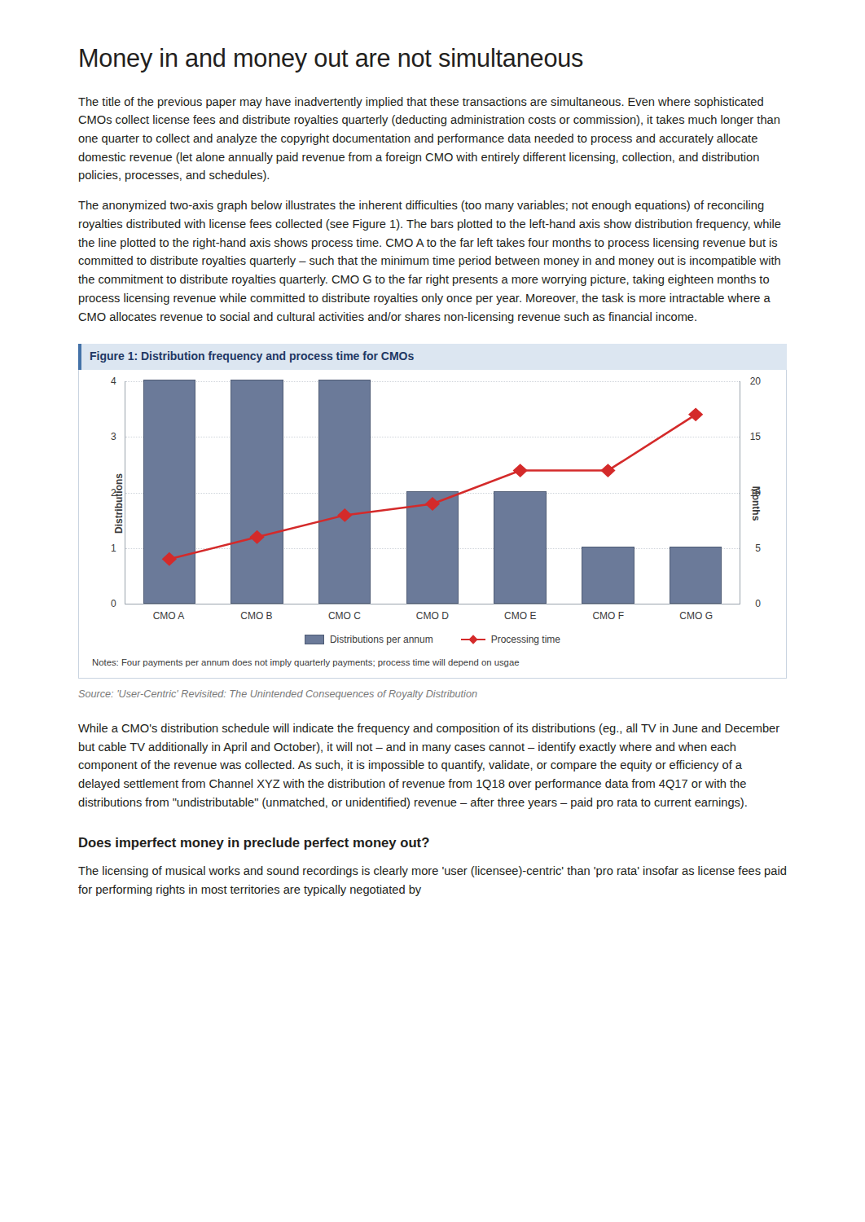Money in and money out are not simultaneous
The title of the previous paper may have inadvertently implied that these transactions are simultaneous. Even where sophisticated CMOs collect license fees and distribute royalties quarterly (deducting administration costs or commission), it takes much longer than one quarter to collect and analyze the copyright documentation and performance data needed to process and accurately allocate domestic revenue (let alone annually paid revenue from a foreign CMO with entirely different licensing, collection, and distribution policies, processes, and schedules).
The anonymized two-axis graph below illustrates the inherent difficulties (too many variables; not enough equations) of reconciling royalties distributed with license fees collected (see Figure 1). The bars plotted to the left-hand axis show distribution frequency, while the line plotted to the right-hand axis shows process time. CMO A to the far left takes four months to process licensing revenue but is committed to distribute royalties quarterly – such that the minimum time period between money in and money out is incompatible with the commitment to distribute royalties quarterly. CMO G to the far right presents a more worrying picture, taking eighteen months to process licensing revenue while committed to distribute royalties only once per year. Moreover, the task is more intractable where a CMO allocates revenue to social and cultural activities and/or shares non-licensing revenue such as financial income.
Figure 1: Distribution frequency and process time for CMOs
Distributions
Months
4
3
2
1
0
20
15
10
5
0
CMO A CMO B CMO C CMO D CMO E CMO F CMO G
Distributions per annum
Processing time
Notes: Four payments per annum does not imply quarterly payments; process time will depend on usgae
Source: 'User-Centric' Revisited: The Unintended Consequences of Royalty Distribution
While a CMO's distribution schedule will indicate the frequency and composition of its distributions (eg., all TV in June and December but cable TV additionally in April and October), it will not – and in many cases cannot – identify exactly where and when each component of the revenue was collected. As such, it is impossible to quantify, validate, or compare the equity or efficiency of a delayed settlement from Channel XYZ with the distribution of revenue from 1Q18 over performance data from 4Q17 or with the distributions from "undistributable" (unmatched, or unidentified) revenue – after three years – paid pro rata to current earnings).
Does imperfect money in preclude perfect money out?
The licensing of musical works and sound recordings is clearly more 'user (licensee)-centric' than 'pro rata' insofar as license fees paid for performing rights in most territories are typically negotiated by